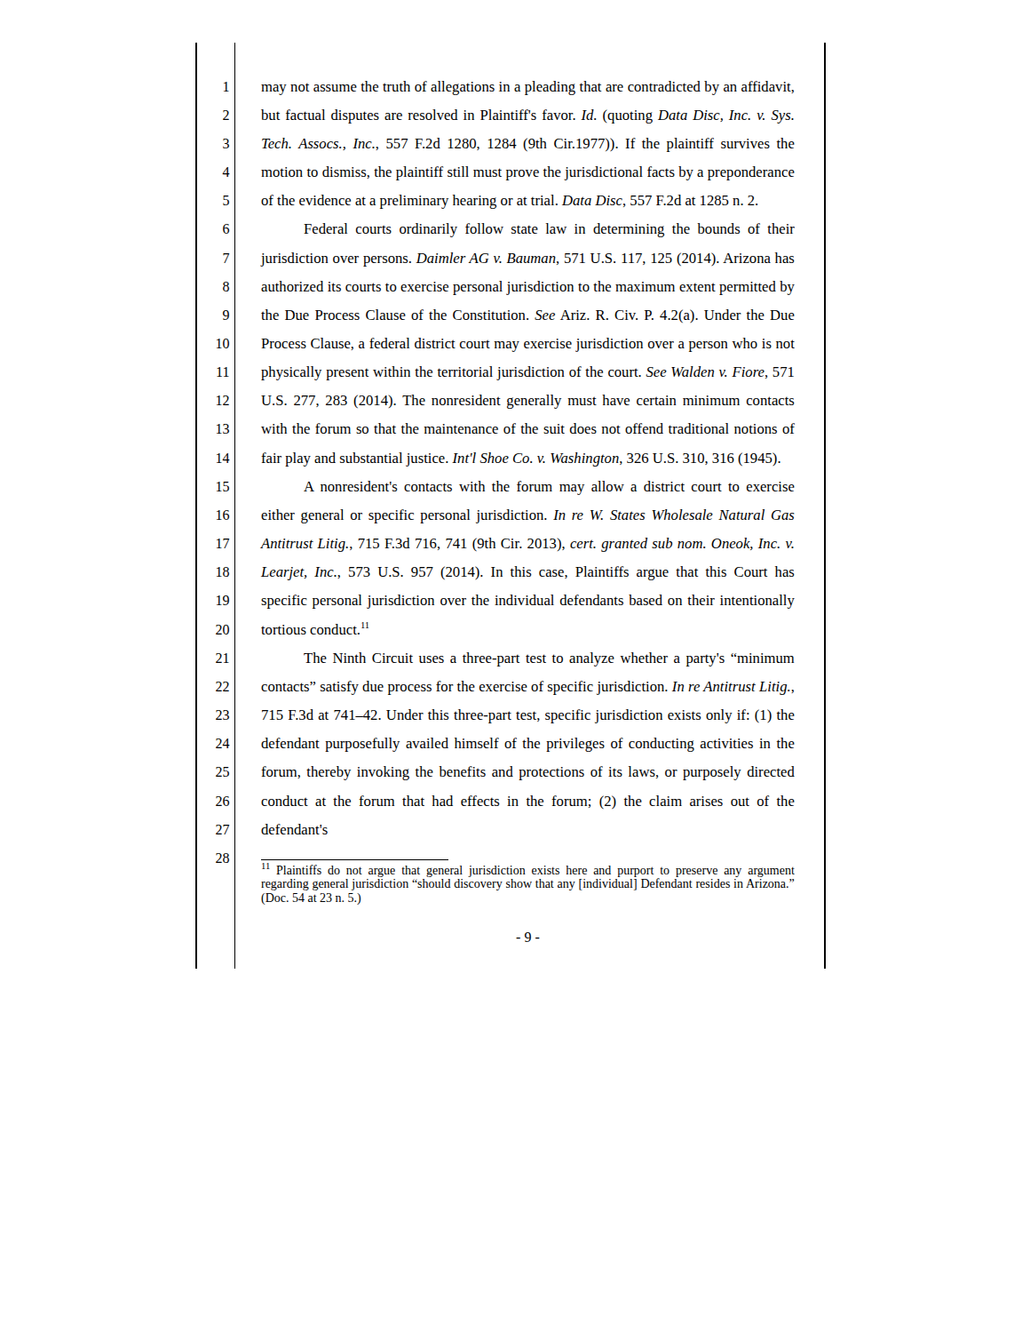1
2
3
4
5
6
7
8
9
10
11
12
13
14
15
16
17
18
19
20
21
22
23
24
25
26
27
28
may not assume the truth of allegations in a pleading that are contradicted by an affidavit, but factual disputes are resolved in Plaintiff's favor. Id. (quoting Data Disc, Inc. v. Sys. Tech. Assocs., Inc., 557 F.2d 1280, 1284 (9th Cir.1977)). If the plaintiff survives the motion to dismiss, the plaintiff still must prove the jurisdictional facts by a preponderance of the evidence at a preliminary hearing or at trial. Data Disc, 557 F.2d at 1285 n. 2.
Federal courts ordinarily follow state law in determining the bounds of their jurisdiction over persons. Daimler AG v. Bauman, 571 U.S. 117, 125 (2014). Arizona has authorized its courts to exercise personal jurisdiction to the maximum extent permitted by the Due Process Clause of the Constitution. See Ariz. R. Civ. P. 4.2(a). Under the Due Process Clause, a federal district court may exercise jurisdiction over a person who is not physically present within the territorial jurisdiction of the court. See Walden v. Fiore, 571 U.S. 277, 283 (2014). The nonresident generally must have certain minimum contacts with the forum so that the maintenance of the suit does not offend traditional notions of fair play and substantial justice. Int'l Shoe Co. v. Washington, 326 U.S. 310, 316 (1945).
A nonresident's contacts with the forum may allow a district court to exercise either general or specific personal jurisdiction. In re W. States Wholesale Natural Gas Antitrust Litig., 715 F.3d 716, 741 (9th Cir. 2013), cert. granted sub nom. Oneok, Inc. v. Learjet, Inc., 573 U.S. 957 (2014). In this case, Plaintiffs argue that this Court has specific personal jurisdiction over the individual defendants based on their intentionally tortious conduct.11
The Ninth Circuit uses a three-part test to analyze whether a party's “minimum contacts” satisfy due process for the exercise of specific jurisdiction. In re Antitrust Litig., 715 F.3d at 741–42. Under this three-part test, specific jurisdiction exists only if: (1) the defendant purposefully availed himself of the privileges of conducting activities in the forum, thereby invoking the benefits and protections of its laws, or purposely directed conduct at the forum that had effects in the forum; (2) the claim arises out of the defendant's
11 Plaintiffs do not argue that general jurisdiction exists here and purport to preserve any argument regarding general jurisdiction “should discovery show that any [individual] Defendant resides in Arizona.” (Doc. 54 at 23 n. 5.)
- 9 -